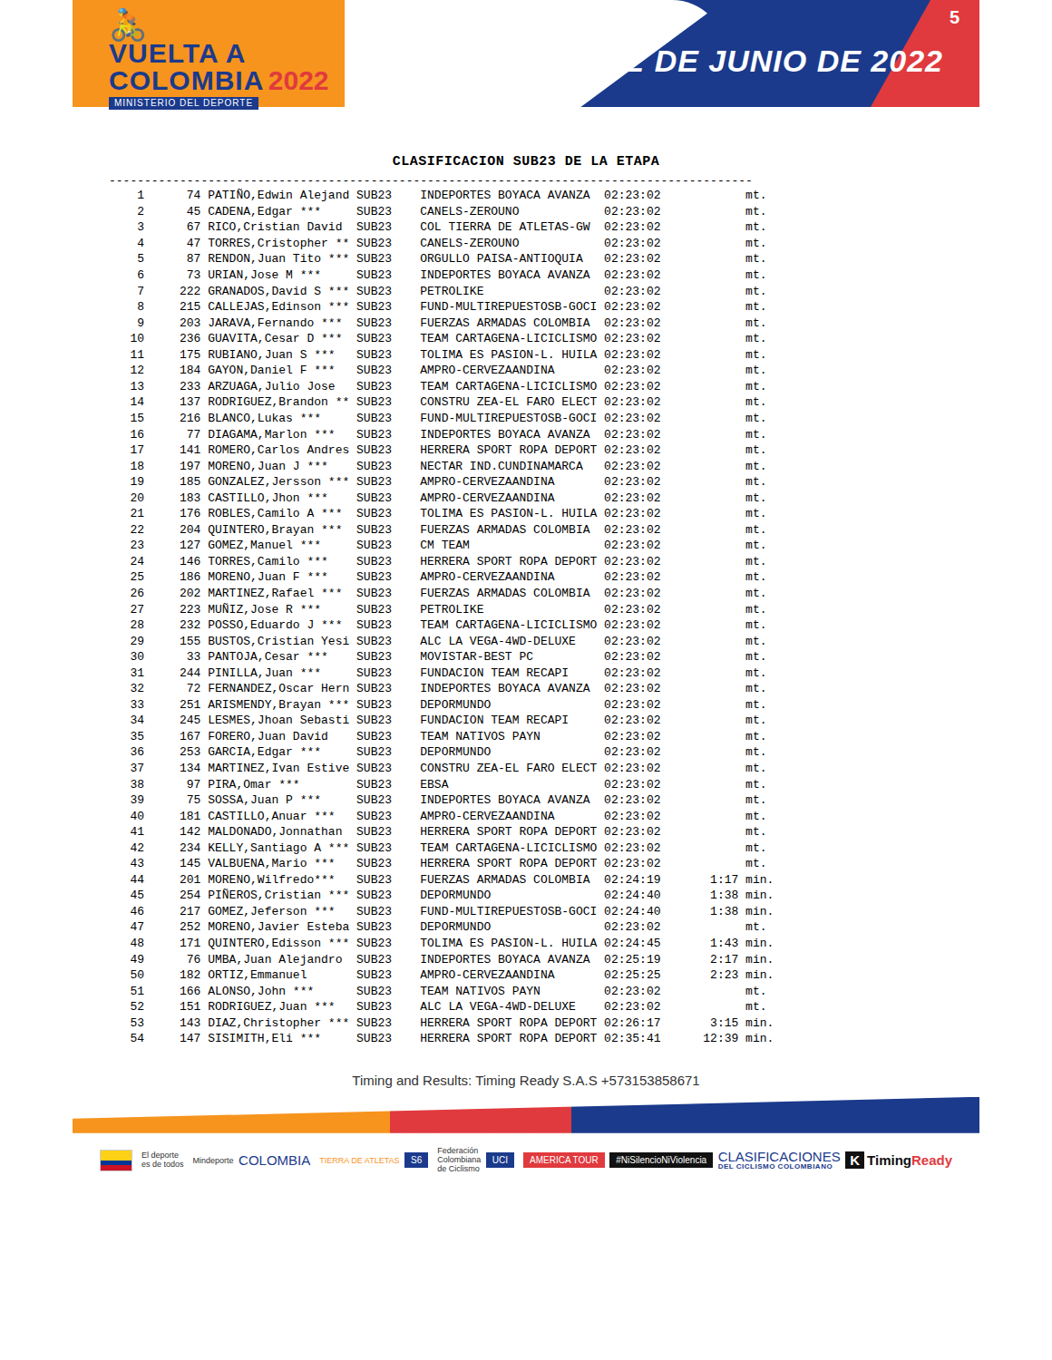5
🚴
VUELTA A
COLOMBIA 2022
MINISTERIO DEL DEPORTE
3 AL 12 DE JUNIO DE 2022
CLASIFICACION SUB23 DE LA ETAPA
-------------------------------------------------------------------------------------------
    1      74 PATIÑO,Edwin Alejand SUB23    INDEPORTES BOYACA AVANZA  02:23:02            mt.
    2      45 CADENA,Edgar ***     SUB23    CANELS-ZEROUNO            02:23:02            mt.
    3      67 RICO,Cristian David  SUB23    COL TIERRA DE ATLETAS-GW  02:23:02            mt.
    4      47 TORRES,Cristopher ** SUB23    CANELS-ZEROUNO            02:23:02            mt.
    5      87 RENDON,Juan Tito *** SUB23    ORGULLO PAISA-ANTIOQUIA   02:23:02            mt.
    6      73 URIAN,Jose M ***     SUB23    INDEPORTES BOYACA AVANZA  02:23:02            mt.
    7     222 GRANADOS,David S *** SUB23    PETROLIKE                 02:23:02            mt.
    8     215 CALLEJAS,Edinson *** SUB23    FUND-MULTIREPUESTOSB-GOCI 02:23:02            mt.
    9     203 JARAVA,Fernando ***  SUB23    FUERZAS ARMADAS COLOMBIA  02:23:02            mt.
   10     236 GUAVITA,Cesar D ***  SUB23    TEAM CARTAGENA-LICICLISMO 02:23:02            mt.
   11     175 RUBIANO,Juan S ***   SUB23    TOLIMA ES PASION-L. HUILA 02:23:02            mt.
   12     184 GAYON,Daniel F ***   SUB23    AMPRO-CERVEZAANDINA       02:23:02            mt.
   13     233 ARZUAGA,Julio Jose   SUB23    TEAM CARTAGENA-LICICLISMO 02:23:02            mt.
   14     137 RODRIGUEZ,Brandon ** SUB23    CONSTRU ZEA-EL FARO ELECT 02:23:02            mt.
   15     216 BLANCO,Lukas ***     SUB23    FUND-MULTIREPUESTOSB-GOCI 02:23:02            mt.
   16      77 DIAGAMA,Marlon ***   SUB23    INDEPORTES BOYACA AVANZA  02:23:02            mt.
   17     141 ROMERO,Carlos Andres SUB23    HERRERA SPORT ROPA DEPORT 02:23:02            mt.
   18     197 MORENO,Juan J ***    SUB23    NECTAR IND.CUNDINAMARCA   02:23:02            mt.
   19     185 GONZALEZ,Jersson *** SUB23    AMPRO-CERVEZAANDINA       02:23:02            mt.
   20     183 CASTILLO,Jhon ***    SUB23    AMPRO-CERVEZAANDINA       02:23:02            mt.
   21     176 ROBLES,Camilo A ***  SUB23    TOLIMA ES PASION-L. HUILA 02:23:02            mt.
   22     204 QUINTERO,Brayan ***  SUB23    FUERZAS ARMADAS COLOMBIA  02:23:02            mt.
   23     127 GOMEZ,Manuel ***     SUB23    CM TEAM                   02:23:02            mt.
   24     146 TORRES,Camilo ***    SUB23    HERRERA SPORT ROPA DEPORT 02:23:02            mt.
   25     186 MORENO,Juan F ***    SUB23    AMPRO-CERVEZAANDINA       02:23:02            mt.
   26     202 MARTINEZ,Rafael ***  SUB23    FUERZAS ARMADAS COLOMBIA  02:23:02            mt.
   27     223 MUÑIZ,Jose R ***     SUB23    PETROLIKE                 02:23:02            mt.
   28     232 POSSO,Eduardo J ***  SUB23    TEAM CARTAGENA-LICICLISMO 02:23:02            mt.
   29     155 BUSTOS,Cristian Yesi SUB23    ALC LA VEGA-4WD-DELUXE    02:23:02            mt.
   30      33 PANTOJA,Cesar ***    SUB23    MOVISTAR-BEST PC          02:23:02            mt.
   31     244 PINILLA,Juan ***     SUB23    FUNDACION TEAM RECAPI     02:23:02            mt.
   32      72 FERNANDEZ,Oscar Hern SUB23    INDEPORTES BOYACA AVANZA  02:23:02            mt.
   33     251 ARISMENDY,Brayan *** SUB23    DEPORMUNDO                02:23:02            mt.
   34     245 LESMES,Jhoan Sebasti SUB23    FUNDACION TEAM RECAPI     02:23:02            mt.
   35     167 FORERO,Juan David    SUB23    TEAM NATIVOS PAYN         02:23:02            mt.
   36     253 GARCIA,Edgar ***     SUB23    DEPORMUNDO                02:23:02            mt.
   37     134 MARTINEZ,Ivan Estive SUB23    CONSTRU ZEA-EL FARO ELECT 02:23:02            mt.
   38      97 PIRA,Omar ***        SUB23    EBSA                      02:23:02            mt.
   39      75 SOSSA,Juan P ***     SUB23    INDEPORTES BOYACA AVANZA  02:23:02            mt.
   40     181 CASTILLO,Anuar ***   SUB23    AMPRO-CERVEZAANDINA       02:23:02            mt.
   41     142 MALDONADO,Jonnathan  SUB23    HERRERA SPORT ROPA DEPORT 02:23:02            mt.
   42     234 KELLY,Santiago A *** SUB23    TEAM CARTAGENA-LICICLISMO 02:23:02            mt.
   43     145 VALBUENA,Mario ***   SUB23    HERRERA SPORT ROPA DEPORT 02:23:02            mt.
   44     201 MORENO,Wilfredo***   SUB23    FUERZAS ARMADAS COLOMBIA  02:24:19       1:17 min.
   45     254 PIÑEROS,Cristian *** SUB23    DEPORMUNDO                02:24:40       1:38 min.
   46     217 GOMEZ,Jeferson ***   SUB23    FUND-MULTIREPUESTOSB-GOCI 02:24:40       1:38 min.
   47     252 MORENO,Javier Esteba SUB23    DEPORMUNDO                02:23:02            mt.
   48     171 QUINTERO,Edisson *** SUB23    TOLIMA ES PASION-L. HUILA 02:24:45       1:43 min.
   49      76 UMBA,Juan Alejandro  SUB23    INDEPORTES BOYACA AVANZA  02:25:19       2:17 min.
   50     182 ORTIZ,Emmanuel       SUB23    AMPRO-CERVEZAANDINA       02:25:25       2:23 min.
   51     166 ALONSO,John ***      SUB23    TEAM NATIVOS PAYN         02:23:02            mt.
   52     151 RODRIGUEZ,Juan ***   SUB23    ALC LA VEGA-4WD-DELUXE    02:23:02            mt.
   53     143 DIAZ,Christopher *** SUB23    HERRERA SPORT ROPA DEPORT 02:26:17       3:15 min.
   54     147 SISIMITH,Eli ***     SUB23    HERRERA SPORT ROPA DEPORT 02:35:41      12:39 min.
Timing and Results: Timing Ready S.A.S +573153858671
El deporte
es de todos Mindeporte
COLOMBIA TIERRA DE ATLETAS
S6 Federación
Colombiana
de Ciclismo
UCI AMERICA TOUR
#NiSilencioNiViolencia
CLASIFICACIONESDEL CICLISMO COLOMBIANO
KTimingReady